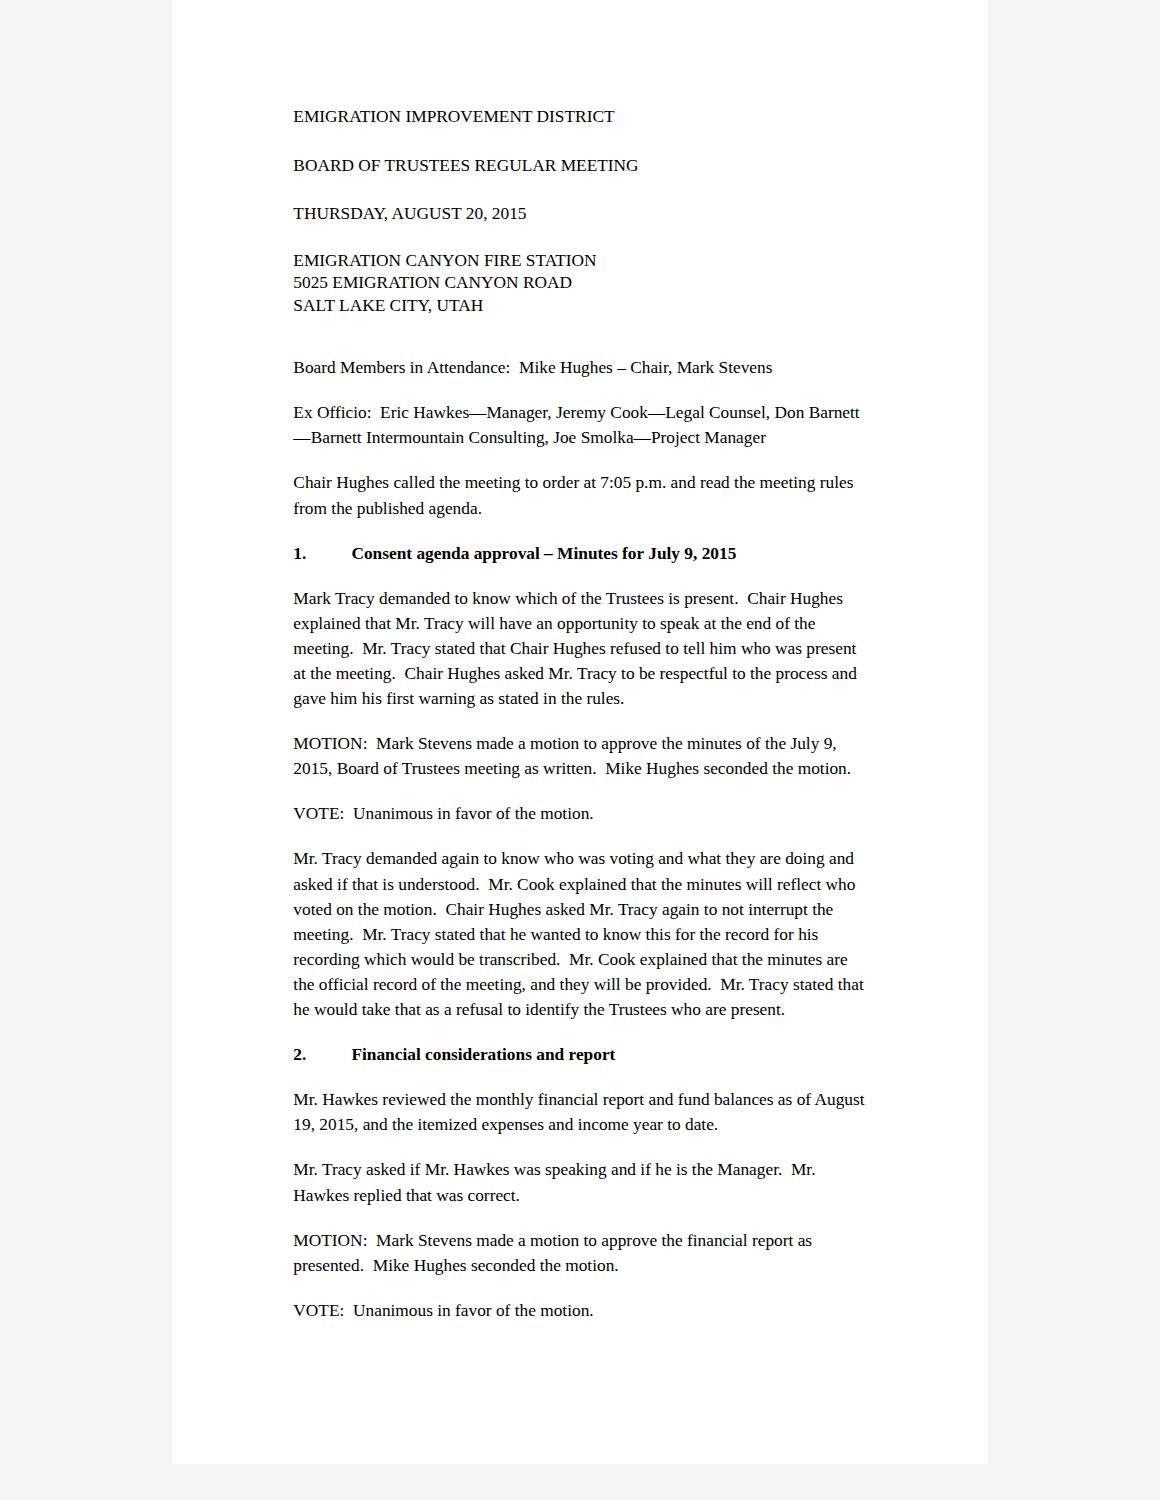Emigration Improvement District
Board of Trustees Regular Meeting
Thursday, August 20, 2015
Emigration Canyon Fire Station
5025 Emigration Canyon Road
Salt Lake City, Utah
Board Members in Attendance: Mike Hughes – Chair, Mark Stevens
Ex Officio: Eric Hawkes—Manager, Jeremy Cook—Legal Counsel, Don Barnett—Barnett Intermountain Consulting, Joe Smolka—Project Manager
Chair Hughes called the meeting to order at 7:05 p.m. and read the meeting rules from the published agenda.
1. Consent agenda approval – Minutes for July 9, 2015
Mark Tracy demanded to know which of the Trustees is present. Chair Hughes explained that Mr. Tracy will have an opportunity to speak at the end of the meeting. Mr. Tracy stated that Chair Hughes refused to tell him who was present at the meeting. Chair Hughes asked Mr. Tracy to be respectful to the process and gave him his first warning as stated in the rules.
MOTION: Mark Stevens made a motion to approve the minutes of the July 9, 2015, Board of Trustees meeting as written. Mike Hughes seconded the motion.
VOTE: Unanimous in favor of the motion.
Mr. Tracy demanded again to know who was voting and what they are doing and asked if that is understood. Mr. Cook explained that the minutes will reflect who voted on the motion. Chair Hughes asked Mr. Tracy again to not interrupt the meeting. Mr. Tracy stated that he wanted to know this for the record for his recording which would be transcribed. Mr. Cook explained that the minutes are the official record of the meeting, and they will be provided. Mr. Tracy stated that he would take that as a refusal to identify the Trustees who are present.
2. Financial considerations and report
Mr. Hawkes reviewed the monthly financial report and fund balances as of August 19, 2015, and the itemized expenses and income year to date.
Mr. Tracy asked if Mr. Hawkes was speaking and if he is the Manager. Mr. Hawkes replied that was correct.
MOTION: Mark Stevens made a motion to approve the financial report as presented. Mike Hughes seconded the motion.
VOTE: Unanimous in favor of the motion.